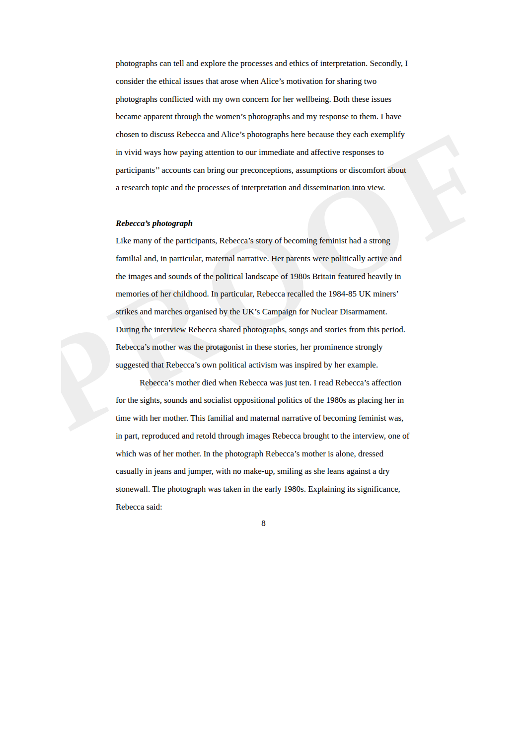PROOF
photographs can tell and explore the processes and ethics of interpretation. Secondly, I consider the ethical issues that arose when Alice’s motivation for sharing two photographs conflicted with my own concern for her wellbeing. Both these issues became apparent through the women’s photographs and my response to them. I have chosen to discuss Rebecca and Alice’s photographs here because they each exemplify in vivid ways how paying attention to our immediate and affective responses to participants’’ accounts can bring our preconceptions, assumptions or discomfort about a research topic and the processes of interpretation and dissemination into view.
Rebecca’s photograph
Like many of the participants, Rebecca’s story of becoming feminist had a strong familial and, in particular, maternal narrative. Her parents were politically active and the images and sounds of the political landscape of 1980s Britain featured heavily in memories of her childhood. In particular, Rebecca recalled the 1984-85 UK miners’ strikes and marches organised by the UK’s Campaign for Nuclear Disarmament. During the interview Rebecca shared photographs, songs and stories from this period. Rebecca’s mother was the protagonist in these stories, her prominence strongly suggested that Rebecca’s own political activism was inspired by her example.
Rebecca’s mother died when Rebecca was just ten. I read Rebecca’s affection for the sights, sounds and socialist oppositional politics of the 1980s as placing her in time with her mother. This familial and maternal narrative of becoming feminist was, in part, reproduced and retold through images Rebecca brought to the interview, one of which was of her mother. In the photograph Rebecca’s mother is alone, dressed casually in jeans and jumper, with no make-up, smiling as she leans against a dry stonewall. The photograph was taken in the early 1980s. Explaining its significance, Rebecca said:
8